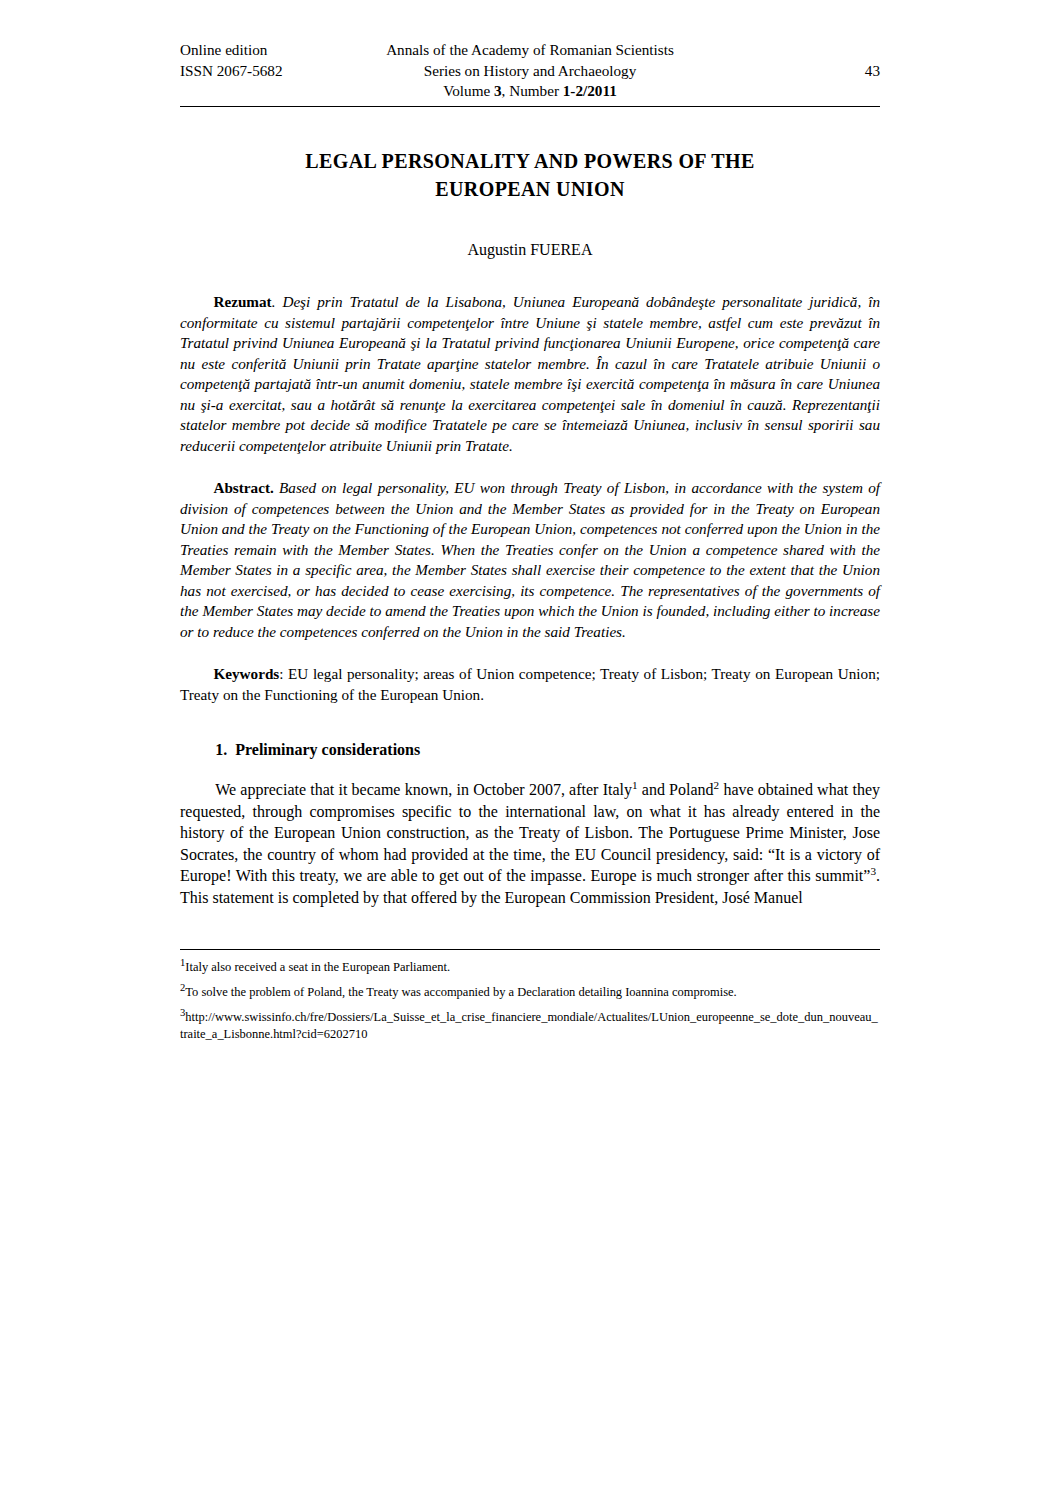Online edition
ISSN 2067-5682
Annals of the Academy of Romanian Scientists Series on History and Archaeology Volume 3, Number 1-2/2011
43
LEGAL PERSONALITY AND POWERS OF THE
EUROPEAN UNION
Augustin FUEREA
Rezumat. Deşi prin Tratatul de la Lisabona, Uniunea Europeană dobândeşte personalitate juridică, în conformitate cu sistemul partajării competenţelor între Uniune şi statele membre, astfel cum este prevăzut în Tratatul privind Uniunea Europeană şi la Tratatul privind funcţionarea Uniunii Europene, orice competenţă care nu este conferită Uniunii prin Tratate aparţine statelor membre. În cazul în care Tratatele atribuie Uniunii o competenţă partajată într-un anumit domeniu, statele membre îşi exercită competenţa în măsura în care Uniunea nu şi-a exercitat, sau a hotărât să renunţe la exercitarea competenţei sale în domeniul în cauză. Reprezentanţii statelor membre pot decide să modifice Tratatele pe care se întemeiază Uniunea, inclusiv în sensul sporirii sau reducerii competenţelor atribuite Uniunii prin Tratate.
Abstract. Based on legal personality, EU won through Treaty of Lisbon, in accordance with the system of division of competences between the Union and the Member States as provided for in the Treaty on European Union and the Treaty on the Functioning of the European Union, competences not conferred upon the Union in the Treaties remain with the Member States. When the Treaties confer on the Union a competence shared with the Member States in a specific area, the Member States shall exercise their competence to the extent that the Union has not exercised, or has decided to cease exercising, its competence. The representatives of the governments of the Member States may decide to amend the Treaties upon which the Union is founded, including either to increase or to reduce the competences conferred on the Union in the said Treaties.
Keywords: EU legal personality; areas of Union competence; Treaty of Lisbon; Treaty on European Union; Treaty on the Functioning of the European Union.
1. Preliminary considerations
We appreciate that it became known, in October 2007, after Italy1 and Poland2 have obtained what they requested, through compromises specific to the international law, on what it has already entered in the history of the European Union construction, as the Treaty of Lisbon. The Portuguese Prime Minister, Jose Socrates, the country of whom had provided at the time, the EU Council presidency, said: “It is a victory of Europe! With this treaty, we are able to get out of the impasse. Europe is much stronger after this summit”3. This statement is completed by that offered by the European Commission President, José Manuel
1 Italy also received a seat in the European Parliament.
2 To solve the problem of Poland, the Treaty was accompanied by a Declaration detailing Ioannina compromise.
3 http://www.swissinfo.ch/fre/Dossiers/La_Suisse_et_la_crise_financiere_mondiale/Actualites/LUnion_europeenne_se_dote_dun_nouveau_traite_a_Lisbonne.html?cid=6202710